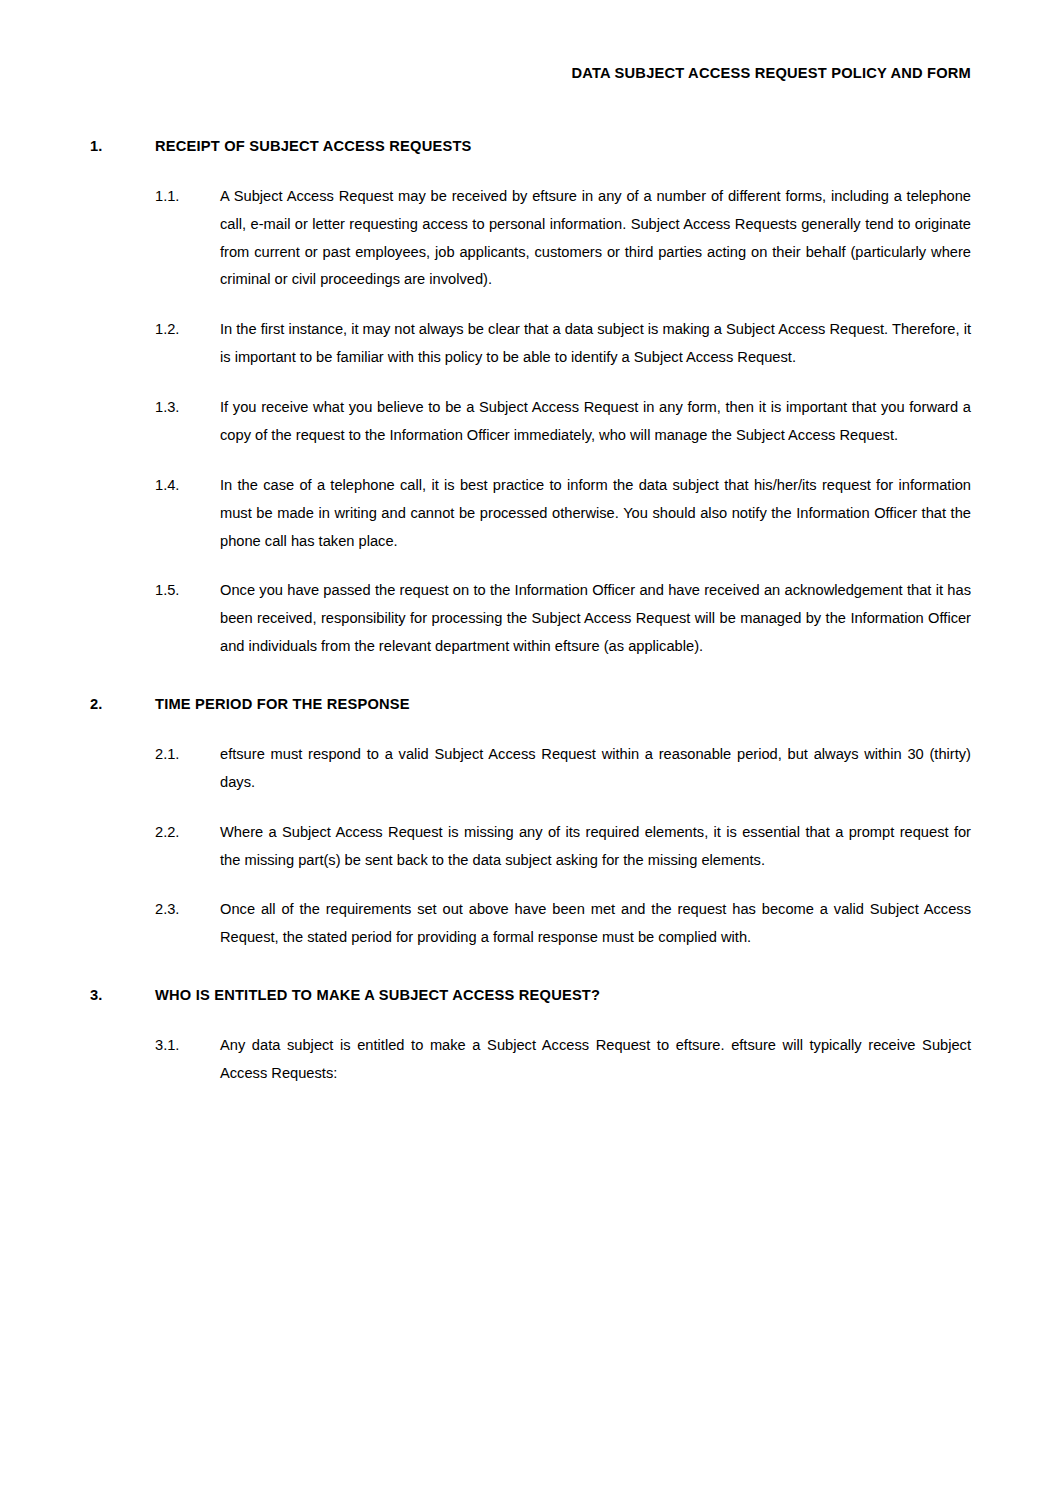DATA SUBJECT ACCESS REQUEST POLICY AND FORM
1.
RECEIPT OF SUBJECT ACCESS REQUESTS
1.1.
A Subject Access Request may be received by eftsure in any of a number of different forms, including a telephone call, e-mail or letter requesting access to personal information. Subject Access Requests generally tend to originate from current or past employees, job applicants, customers or third parties acting on their behalf (particularly where criminal or civil proceedings are involved).
1.2.
In the first instance, it may not always be clear that a data subject is making a Subject Access Request. Therefore, it is important to be familiar with this policy to be able to identify a Subject Access Request.
1.3.
If you receive what you believe to be a Subject Access Request in any form, then it is important that you forward a copy of the request to the Information Officer immediately, who will manage the Subject Access Request.
1.4.
In the case of a telephone call, it is best practice to inform the data subject that his/her/its request for information must be made in writing and cannot be processed otherwise. You should also notify the Information Officer that the phone call has taken place.
1.5.
Once you have passed the request on to the Information Officer and have received an acknowledgement that it has been received, responsibility for processing the Subject Access Request will be managed by the Information Officer and individuals from the relevant department within eftsure (as applicable).
2.
TIME PERIOD FOR THE RESPONSE
2.1.
eftsure must respond to a valid Subject Access Request within a reasonable period, but always within 30 (thirty) days.
2.2.
Where a Subject Access Request is missing any of its required elements, it is essential that a prompt request for the missing part(s) be sent back to the data subject asking for the missing elements.
2.3.
Once all of the requirements set out above have been met and the request has become a valid Subject Access Request, the stated period for providing a formal response must be complied with.
3.
WHO IS ENTITLED TO MAKE A SUBJECT ACCESS REQUEST?
3.1.
Any data subject is entitled to make a Subject Access Request to eftsure. eftsure will typically receive Subject Access Requests: